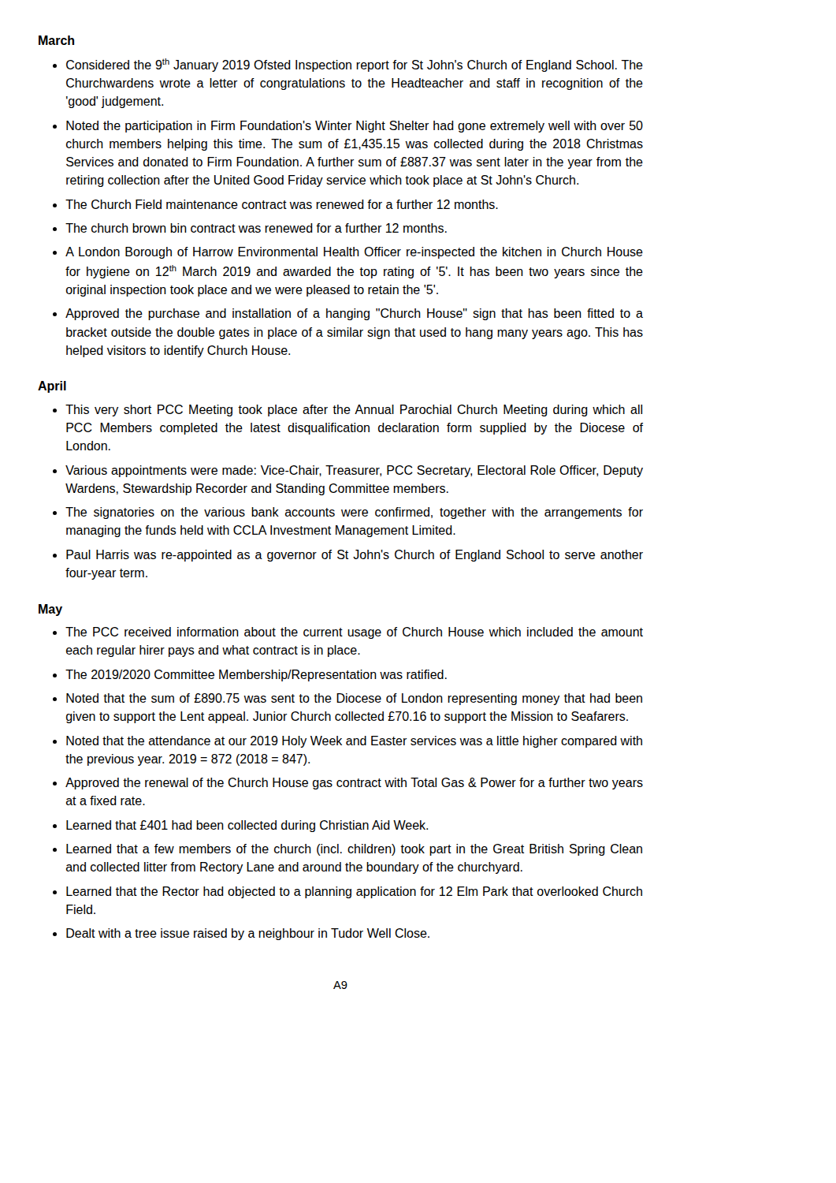March
Considered the 9th January 2019 Ofsted Inspection report for St John's Church of England School. The Churchwardens wrote a letter of congratulations to the Headteacher and staff in recognition of the 'good' judgement.
Noted the participation in Firm Foundation's Winter Night Shelter had gone extremely well with over 50 church members helping this time. The sum of £1,435.15 was collected during the 2018 Christmas Services and donated to Firm Foundation. A further sum of £887.37 was sent later in the year from the retiring collection after the United Good Friday service which took place at St John's Church.
The Church Field maintenance contract was renewed for a further 12 months.
The church brown bin contract was renewed for a further 12 months.
A London Borough of Harrow Environmental Health Officer re-inspected the kitchen in Church House for hygiene on 12th March 2019 and awarded the top rating of '5'. It has been two years since the original inspection took place and we were pleased to retain the '5'.
Approved the purchase and installation of a hanging "Church House" sign that has been fitted to a bracket outside the double gates in place of a similar sign that used to hang many years ago. This has helped visitors to identify Church House.
April
This very short PCC Meeting took place after the Annual Parochial Church Meeting during which all PCC Members completed the latest disqualification declaration form supplied by the Diocese of London.
Various appointments were made: Vice-Chair, Treasurer, PCC Secretary, Electoral Role Officer, Deputy Wardens, Stewardship Recorder and Standing Committee members.
The signatories on the various bank accounts were confirmed, together with the arrangements for managing the funds held with CCLA Investment Management Limited.
Paul Harris was re-appointed as a governor of St John's Church of England School to serve another four-year term.
May
The PCC received information about the current usage of Church House which included the amount each regular hirer pays and what contract is in place.
The 2019/2020 Committee Membership/Representation was ratified.
Noted that the sum of £890.75 was sent to the Diocese of London representing money that had been given to support the Lent appeal. Junior Church collected £70.16 to support the Mission to Seafarers.
Noted that the attendance at our 2019 Holy Week and Easter services was a little higher compared with the previous year. 2019 = 872 (2018 = 847).
Approved the renewal of the Church House gas contract with Total Gas & Power for a further two years at a fixed rate.
Learned that £401 had been collected during Christian Aid Week.
Learned that a few members of the church (incl. children) took part in the Great British Spring Clean and collected litter from Rectory Lane and around the boundary of the churchyard.
Learned that the Rector had objected to a planning application for 12 Elm Park that overlooked Church Field.
Dealt with a tree issue raised by a neighbour in Tudor Well Close.
A9